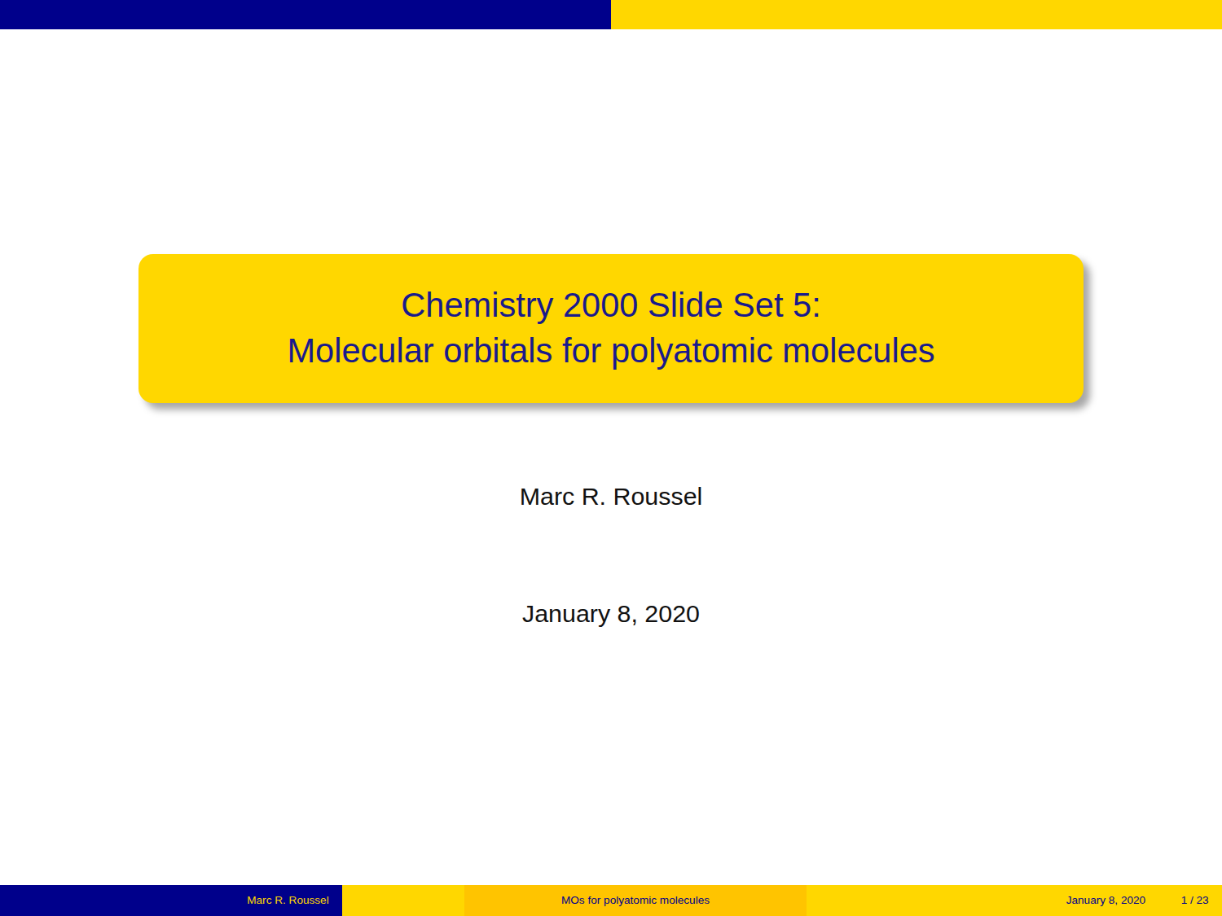Chemistry 2000 Slide Set 5:
Molecular orbitals for polyatomic molecules
Marc R. Roussel
January 8, 2020
Marc R. Roussel
MOs for polyatomic molecules
January 8, 20201 / 23